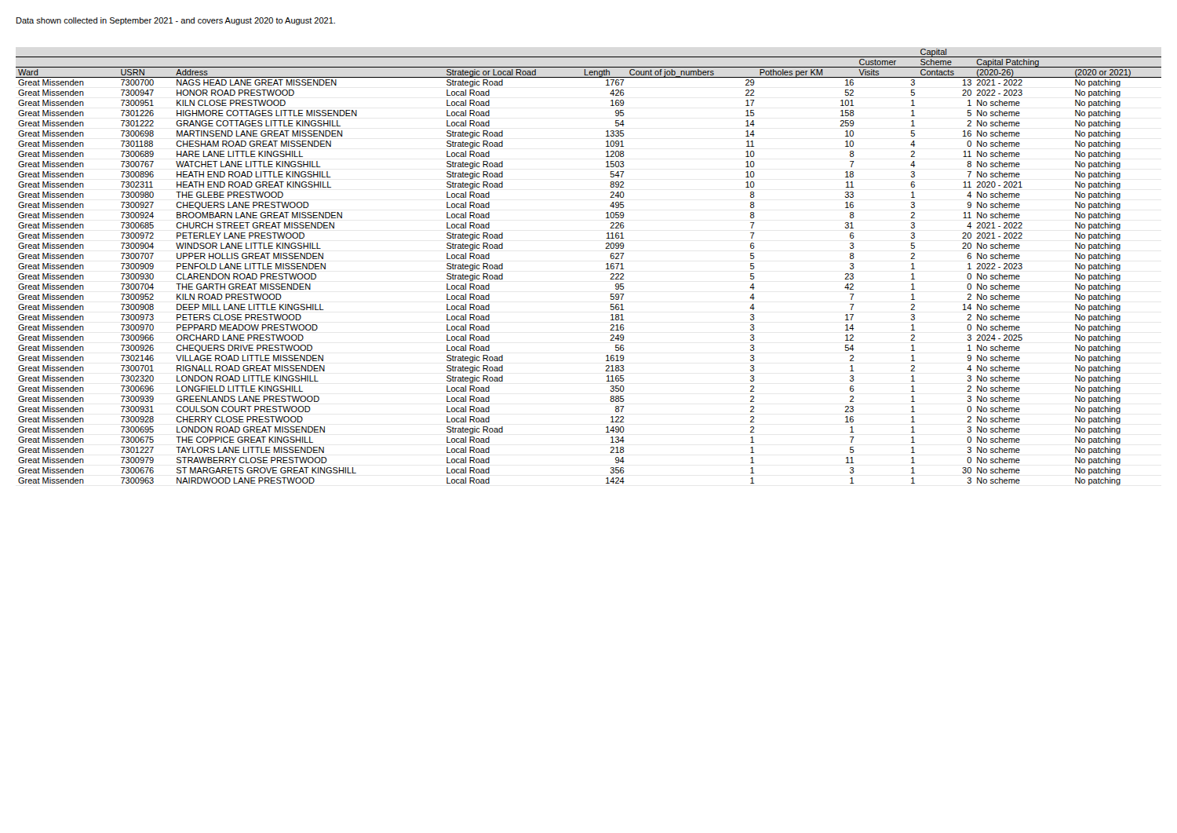Data shown collected in September 2021 - and covers August 2020 to August 2021.
| | | | | | | | | Capital | | |
| --- | --- | --- | --- | --- | --- | --- | --- | --- | --- | --- |
| | | | | | | | Customer | Scheme | Capital Patching | |
| Ward | USRN | Address | Strategic or Local Road | Length | Count of job_numbers | Potholes per KM | Visits | Contacts | (2020-26) | (2020 or 2021) |
| Great Missenden | 7300700 | NAGS HEAD LANE GREAT MISSENDEN | Strategic Road | 1767 | 29 | 16 | 3 | 13 | 2021 - 2022 | No patching |
| Great Missenden | 7300947 | HONOR ROAD PRESTWOOD | Local Road | 426 | 22 | 52 | 5 | 20 | 2022 - 2023 | No patching |
| Great Missenden | 7300951 | KILN CLOSE PRESTWOOD | Local Road | 169 | 17 | 101 | 1 | 1 | No scheme | No patching |
| Great Missenden | 7301226 | HIGHMORE COTTAGES LITTLE MISSENDEN | Local Road | 95 | 15 | 158 | 1 | 5 | No scheme | No patching |
| Great Missenden | 7301222 | GRANGE COTTAGES LITTLE KINGSHILL | Local Road | 54 | 14 | 259 | 1 | 2 | No scheme | No patching |
| Great Missenden | 7300698 | MARTINSEND LANE GREAT MISSENDEN | Strategic Road | 1335 | 14 | 10 | 5 | 16 | No scheme | No patching |
| Great Missenden | 7301188 | CHESHAM ROAD GREAT MISSENDEN | Strategic Road | 1091 | 11 | 10 | 4 | 0 | No scheme | No patching |
| Great Missenden | 7300689 | HARE LANE LITTLE KINGSHILL | Local Road | 1208 | 10 | 8 | 2 | 11 | No scheme | No patching |
| Great Missenden | 7300767 | WATCHET LANE LITTLE KINGSHILL | Strategic Road | 1503 | 10 | 7 | 4 | 8 | No scheme | No patching |
| Great Missenden | 7300896 | HEATH END ROAD LITTLE KINGSHILL | Strategic Road | 547 | 10 | 18 | 3 | 7 | No scheme | No patching |
| Great Missenden | 7302311 | HEATH END ROAD GREAT KINGSHILL | Strategic Road | 892 | 10 | 11 | 6 | 11 | 2020 - 2021 | No patching |
| Great Missenden | 7300980 | THE GLEBE PRESTWOOD | Local Road | 240 | 8 | 33 | 1 | 4 | No scheme | No patching |
| Great Missenden | 7300927 | CHEQUERS LANE PRESTWOOD | Local Road | 495 | 8 | 16 | 3 | 9 | No scheme | No patching |
| Great Missenden | 7300924 | BROOMBARN LANE GREAT MISSENDEN | Local Road | 1059 | 8 | 8 | 2 | 11 | No scheme | No patching |
| Great Missenden | 7300685 | CHURCH STREET GREAT MISSENDEN | Local Road | 226 | 7 | 31 | 3 | 4 | 2021 - 2022 | No patching |
| Great Missenden | 7300972 | PETERLEY LANE PRESTWOOD | Strategic Road | 1161 | 7 | 6 | 3 | 20 | 2021 - 2022 | No patching |
| Great Missenden | 7300904 | WINDSOR LANE LITTLE KINGSHILL | Strategic Road | 2099 | 6 | 3 | 5 | 20 | No scheme | No patching |
| Great Missenden | 7300707 | UPPER HOLLIS GREAT MISSENDEN | Local Road | 627 | 5 | 8 | 2 | 6 | No scheme | No patching |
| Great Missenden | 7300909 | PENFOLD LANE LITTLE MISSENDEN | Strategic Road | 1671 | 5 | 3 | 1 | 1 | 2022 - 2023 | No patching |
| Great Missenden | 7300930 | CLARENDON ROAD PRESTWOOD | Strategic Road | 222 | 5 | 23 | 1 | 0 | No scheme | No patching |
| Great Missenden | 7300704 | THE GARTH GREAT MISSENDEN | Local Road | 95 | 4 | 42 | 1 | 0 | No scheme | No patching |
| Great Missenden | 7300952 | KILN ROAD PRESTWOOD | Local Road | 597 | 4 | 7 | 1 | 2 | No scheme | No patching |
| Great Missenden | 7300908 | DEEP MILL LANE LITTLE KINGSHILL | Local Road | 561 | 4 | 7 | 2 | 14 | No scheme | No patching |
| Great Missenden | 7300973 | PETERS CLOSE PRESTWOOD | Local Road | 181 | 3 | 17 | 3 | 2 | No scheme | No patching |
| Great Missenden | 7300970 | PEPPARD MEADOW PRESTWOOD | Local Road | 216 | 3 | 14 | 1 | 0 | No scheme | No patching |
| Great Missenden | 7300966 | ORCHARD LANE PRESTWOOD | Local Road | 249 | 3 | 12 | 2 | 3 | 2024 - 2025 | No patching |
| Great Missenden | 7300926 | CHEQUERS DRIVE PRESTWOOD | Local Road | 56 | 3 | 54 | 1 | 1 | No scheme | No patching |
| Great Missenden | 7302146 | VILLAGE ROAD LITTLE MISSENDEN | Strategic Road | 1619 | 3 | 2 | 1 | 9 | No scheme | No patching |
| Great Missenden | 7300701 | RIGNALL ROAD GREAT MISSENDEN | Strategic Road | 2183 | 3 | 1 | 2 | 4 | No scheme | No patching |
| Great Missenden | 7302320 | LONDON ROAD LITTLE KINGSHILL | Strategic Road | 1165 | 3 | 3 | 1 | 3 | No scheme | No patching |
| Great Missenden | 7300696 | LONGFIELD LITTLE KINGSHILL | Local Road | 350 | 2 | 6 | 1 | 2 | No scheme | No patching |
| Great Missenden | 7300939 | GREENLANDS LANE PRESTWOOD | Local Road | 885 | 2 | 2 | 1 | 3 | No scheme | No patching |
| Great Missenden | 7300931 | COULSON COURT PRESTWOOD | Local Road | 87 | 2 | 23 | 1 | 0 | No scheme | No patching |
| Great Missenden | 7300928 | CHERRY CLOSE PRESTWOOD | Local Road | 122 | 2 | 16 | 1 | 2 | No scheme | No patching |
| Great Missenden | 7300695 | LONDON ROAD GREAT MISSENDEN | Strategic Road | 1490 | 2 | 1 | 1 | 3 | No scheme | No patching |
| Great Missenden | 7300675 | THE COPPICE GREAT KINGSHILL | Local Road | 134 | 1 | 7 | 1 | 0 | No scheme | No patching |
| Great Missenden | 7301227 | TAYLORS LANE LITTLE MISSENDEN | Local Road | 218 | 1 | 5 | 1 | 3 | No scheme | No patching |
| Great Missenden | 7300979 | STRAWBERRY CLOSE PRESTWOOD | Local Road | 94 | 1 | 11 | 1 | 0 | No scheme | No patching |
| Great Missenden | 7300676 | ST MARGARETS GROVE GREAT KINGSHILL | Local Road | 356 | 1 | 3 | 1 | 30 | No scheme | No patching |
| Great Missenden | 7300963 | NAIRDWOOD LANE PRESTWOOD | Local Road | 1424 | 1 | 1 | 1 | 3 | No scheme | No patching |